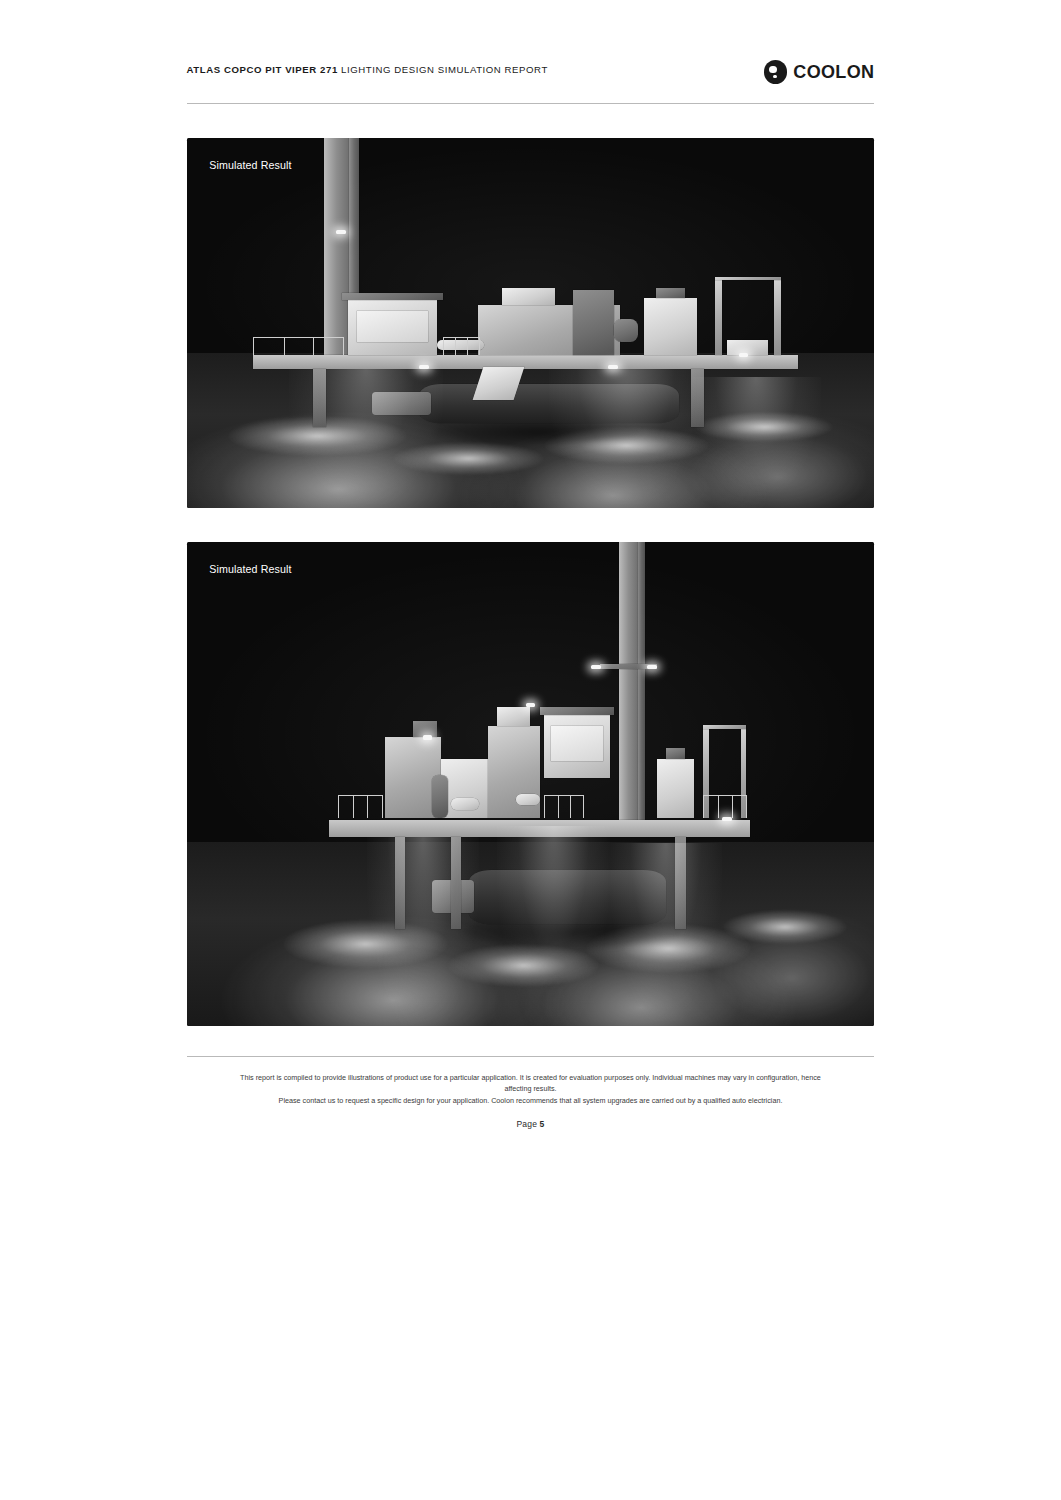ATLAS COPCO PIT VIPER 271 LIGHTING DESIGN SIMULATION REPORT
COOLON
Simulated Result
Simulated Result
This report is compiled to provide illustrations of product use for a particular application. It is created for evaluation purposes only. Individual machines may vary in configuration, hence affecting results.
Please contact us to request a specific design for your application. Coolon recommends that all system upgrades are carried out by a qualified auto electrician.
Page 5